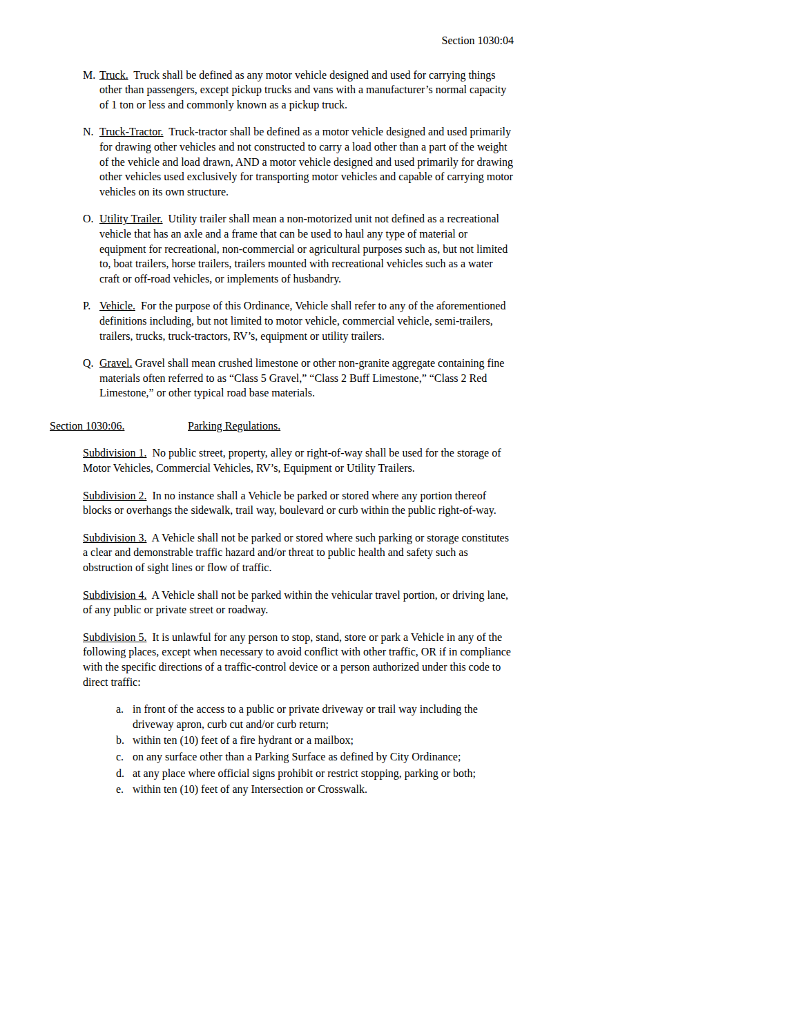Section 1030:04
M.
Truck. Truck shall be defined as any motor vehicle designed and used for carrying things other than passengers, except pickup trucks and vans with a manufacturer’s normal capacity of 1 ton or less and commonly known as a pickup truck.
N.
Truck-Tractor. Truck-tractor shall be defined as a motor vehicle designed and used primarily for drawing other vehicles and not constructed to carry a load other than a part of the weight of the vehicle and load drawn, AND a motor vehicle designed and used primarily for drawing other vehicles used exclusively for transporting motor vehicles and capable of carrying motor vehicles on its own structure.
O.
Utility Trailer. Utility trailer shall mean a non-motorized unit not defined as a recreational vehicle that has an axle and a frame that can be used to haul any type of material or equipment for recreational, non-commercial or agricultural purposes such as, but not limited to, boat trailers, horse trailers, trailers mounted with recreational vehicles such as a water craft or off-road vehicles, or implements of husbandry.
P.
Vehicle. For the purpose of this Ordinance, Vehicle shall refer to any of the aforementioned definitions including, but not limited to motor vehicle, commercial vehicle, semi-trailers, trailers, trucks, truck-tractors, RV’s, equipment or utility trailers.
Q.
Gravel. Gravel shall mean crushed limestone or other non-granite aggregate containing fine materials often referred to as “Class 5 Gravel,” “Class 2 Buff Limestone,” “Class 2 Red Limestone,” or other typical road base materials.
Section 1030:06. Parking Regulations.
Subdivision 1. No public street, property, alley or right-of-way shall be used for the storage of Motor Vehicles, Commercial Vehicles, RV’s, Equipment or Utility Trailers.
Subdivision 2. In no instance shall a Vehicle be parked or stored where any portion thereof blocks or overhangs the sidewalk, trail way, boulevard or curb within the public right-of-way.
Subdivision 3. A Vehicle shall not be parked or stored where such parking or storage constitutes a clear and demonstrable traffic hazard and/or threat to public health and safety such as obstruction of sight lines or flow of traffic.
Subdivision 4. A Vehicle shall not be parked within the vehicular travel portion, or driving lane, of any public or private street or roadway.
Subdivision 5. It is unlawful for any person to stop, stand, store or park a Vehicle in any of the following places, except when necessary to avoid conflict with other traffic, OR if in compliance with the specific directions of a traffic-control device or a person authorized under this code to direct traffic:
a.
in front of the access to a public or private driveway or trail way including the driveway apron, curb cut and/or curb return;
b.
within ten (10) feet of a fire hydrant or a mailbox;
c.
on any surface other than a Parking Surface as defined by City Ordinance;
d.
at any place where official signs prohibit or restrict stopping, parking or both;
e.
within ten (10) feet of any Intersection or Crosswalk.